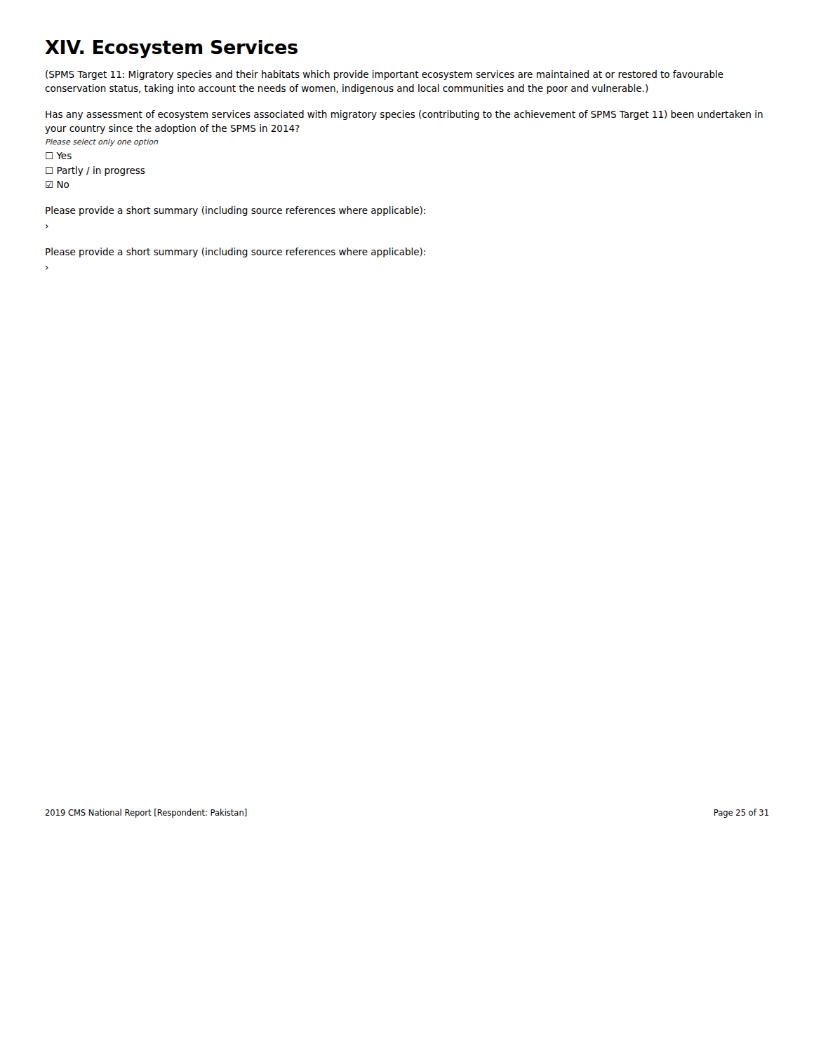XIV. Ecosystem Services
(SPMS Target 11: Migratory species and their habitats which provide important ecosystem services are maintained at or restored to favourable conservation status, taking into account the needs of women, indigenous and local communities and the poor and vulnerable.)
Has any assessment of ecosystem services associated with migratory species (contributing to the achievement of SPMS Target 11) been undertaken in your country since the adoption of the SPMS in 2014?
Please select only one option
☐ Yes
☐ Partly / in progress
☑ No
Please provide a short summary (including source references where applicable):
›
Please provide a short summary (including source references where applicable):
›
2019 CMS National Report [Respondent: Pakistan] Page 25 of 31